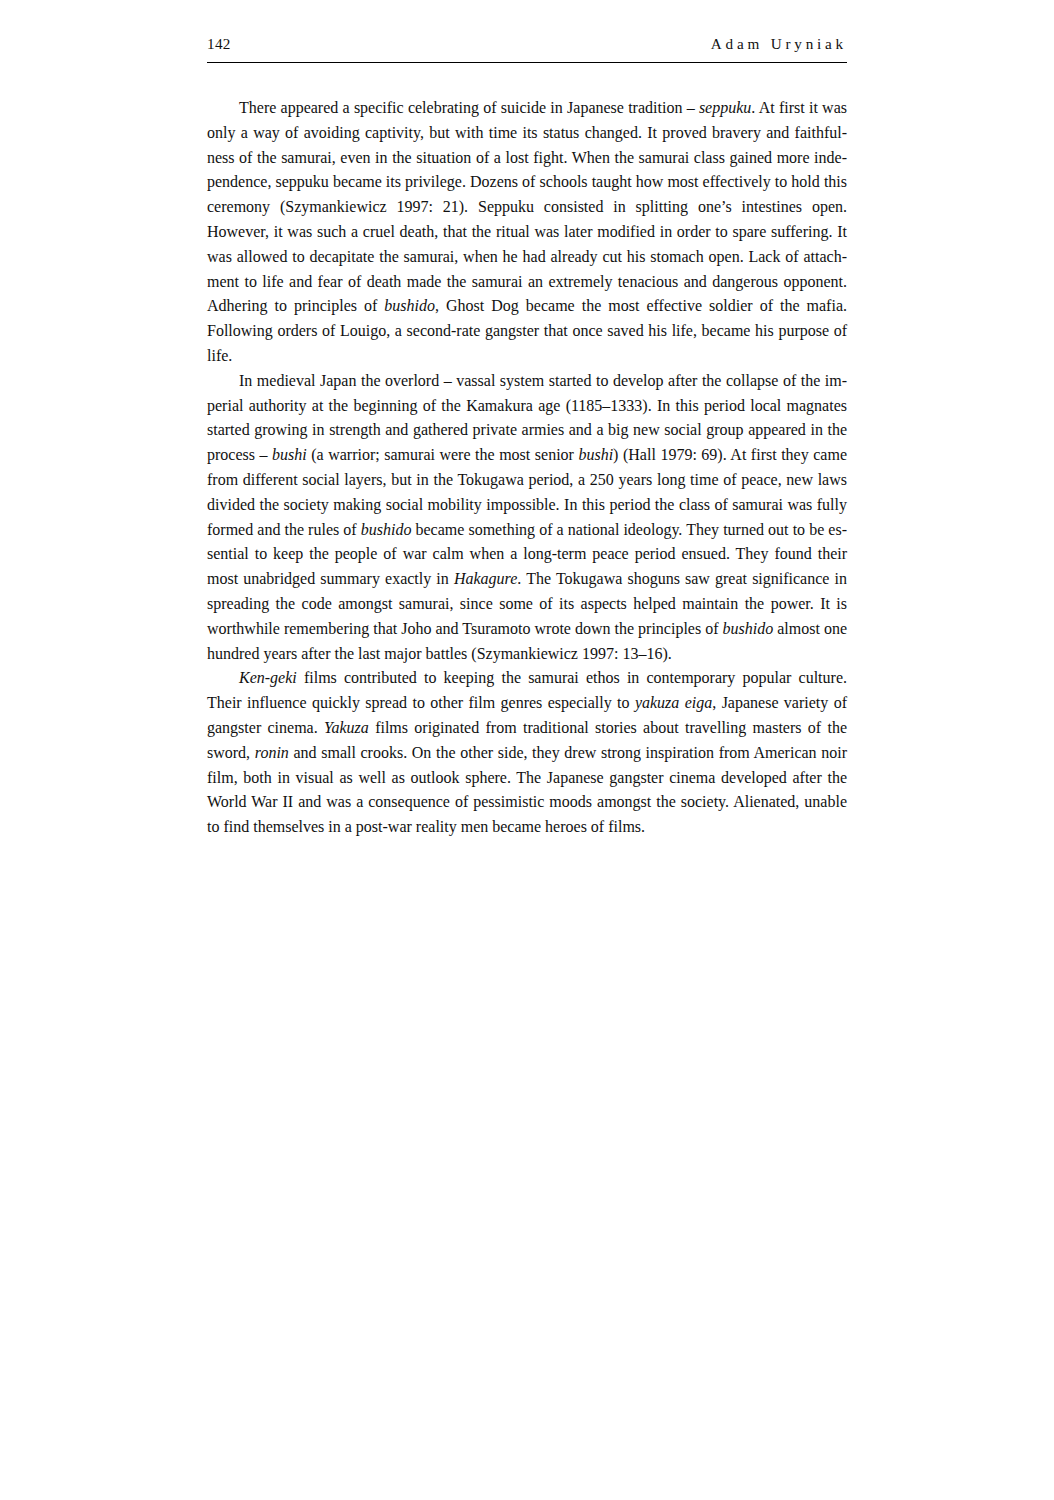142 Adam Uryniak
There appeared a specific celebrating of suicide in Japanese tradition – seppuku. At first it was only a way of avoiding captivity, but with time its status changed. It proved bravery and faithfulness of the samurai, even in the situation of a lost fight. When the samurai class gained more independence, seppuku became its privilege. Dozens of schools taught how most effectively to hold this ceremony (Szymankiewicz 1997: 21). Seppuku consisted in splitting one’s intestines open. However, it was such a cruel death, that the ritual was later modified in order to spare suffering. It was allowed to decapitate the samurai, when he had already cut his stomach open. Lack of attachment to life and fear of death made the samurai an extremely tenacious and dangerous opponent. Adhering to principles of bushido, Ghost Dog became the most effective soldier of the mafia. Following orders of Louigo, a second-rate gangster that once saved his life, became his purpose of life.
In medieval Japan the overlord – vassal system started to develop after the collapse of the imperial authority at the beginning of the Kamakura age (1185–1333). In this period local magnates started growing in strength and gathered private armies and a big new social group appeared in the process – bushi (a warrior; samurai were the most senior bushi) (Hall 1979: 69). At first they came from different social layers, but in the Tokugawa period, a 250 years long time of peace, new laws divided the society making social mobility impossible. In this period the class of samurai was fully formed and the rules of bushido became something of a national ideology. They turned out to be essential to keep the people of war calm when a long-term peace period ensued. They found their most unabridged summary exactly in Hakagure. The Tokugawa shoguns saw great significance in spreading the code amongst samurai, since some of its aspects helped maintain the power. It is worthwhile remembering that Joho and Tsuramoto wrote down the principles of bushido almost one hundred years after the last major battles (Szymankiewicz 1997: 13–16).
Ken-geki films contributed to keeping the samurai ethos in contemporary popular culture. Their influence quickly spread to other film genres especially to yakuza eiga, Japanese variety of gangster cinema. Yakuza films originated from traditional stories about travelling masters of the sword, ronin and small crooks. On the other side, they drew strong inspiration from American noir film, both in visual as well as outlook sphere. The Japanese gangster cinema developed after the World War II and was a consequence of pessimistic moods amongst the society. Alienated, unable to find themselves in a post-war reality men became heroes of films.